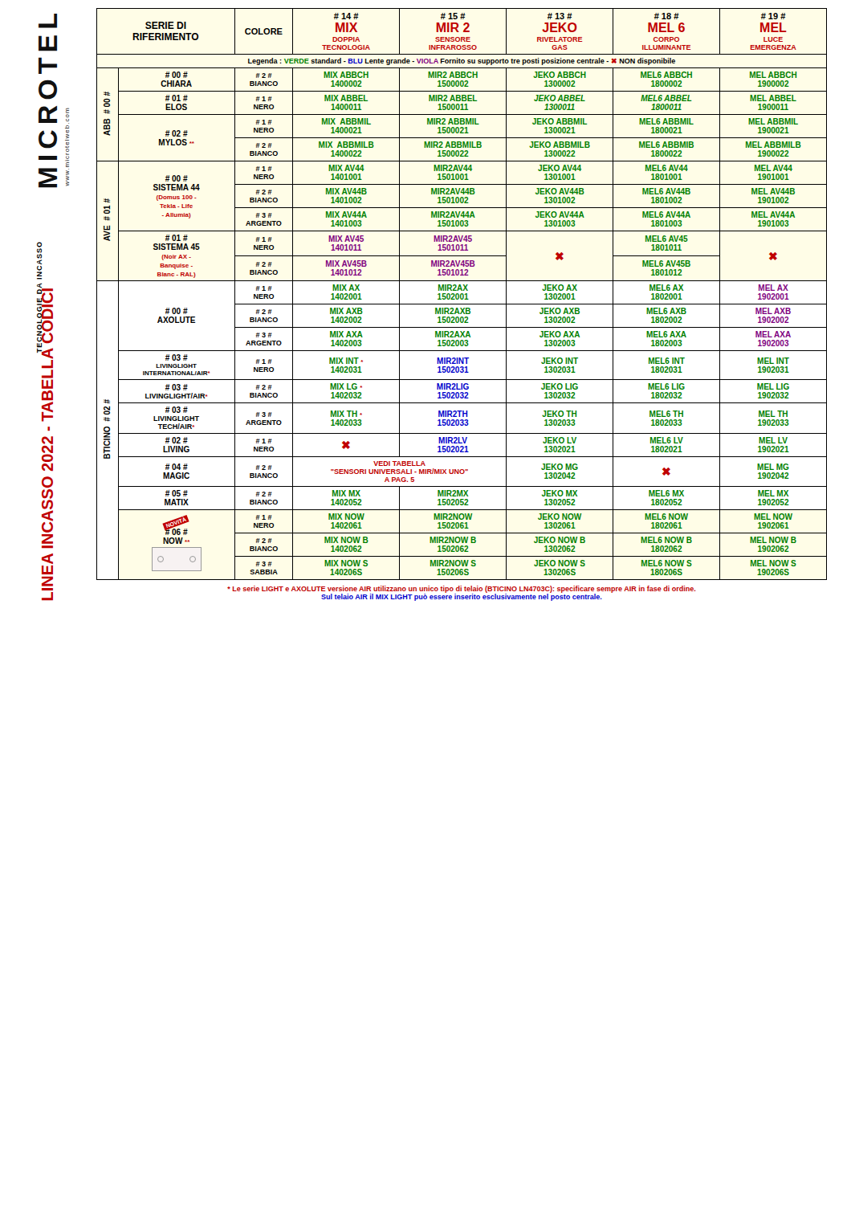MICROTELwww.microtelweb.com
TECNOLOGIE DA INCASSO
LINEA INCASSO 2022 - TABELLA CODICI
| SERIE DI RIFERIMENTO | COLORE | # 14 # MIX DOPPIA TECNOLOGIA | # 15 # MIR 2 SENSORE INFRAROSSO | # 13 # JEKO RIVELATORE GAS | # 18 # MEL 6 CORPO ILLUMINANTE | # 19 # MEL LUCE EMERGENZA |
| --- | --- | --- | --- | --- | --- | --- |
| Legenda : VERDE standard - BLU Lente grande - VIOLA Fornito su supporto tre posti posizione centrale - ✖ NON disponibile |
| ABB # 00 # | # 00 # CHIARA | # 2 # BIANCO | MIX ABBCH 1400002 | MIR2 ABBCH 1500002 | JEKO ABBCH 1300002 | MEL6 ABBCH 1800002 | MEL ABBCH 1900002 |
| # 01 # ELOS | # 1 # NERO | MIX ABBEL 1400011 | MIR2 ABBEL 1500011 | JEKO ABBEL 1300011 | MEL6 ABBEL 1800011 | MEL ABBEL 1900011 |
| # 02 # MYLOS ** | # 1 # NERO | MIX ABBMIL 1400021 | MIR2 ABBMIL 1500021 | JEKO ABBMIL 1300021 | MEL6 ABBMIL 1800021 | MEL ABBMIL 1900021 |
| # 2 # BIANCO | MIX ABBMILB 1400022 | MIR2 ABBMILB 1500022 | JEKO ABBMILB 1300022 | MEL6 ABBMIB 1800022 | MEL ABBMILB 1900022 |
| AVE # 01 # | # 00 # SISTEMA 44 (Domus 100 - Tekla - Life - Allumia) | # 1 # NERO | MIX AV44 1401001 | MIR2AV44 1501001 | JEKO AV44 1301001 | MEL6 AV44 1801001 | MEL AV44 1901001 |
| # 2 # BIANCO | MIX AV44B 1401002 | MIR2AV44B 1501002 | JEKO AV44B 1301002 | MEL6 AV44B 1801002 | MEL AV44B 1901002 |
| # 3 # ARGENTO | MIX AV44A 1401003 | MIR2AV44A 1501003 | JEKO AV44A 1301003 | MEL6 AV44A 1801003 | MEL AV44A 1901003 |
| # 01 # SISTEMA 45 (Noir AX - Banquise - Blanc - RAL) | # 1 # NERO | MIX AV45 1401011 | MIR2AV45 1501011 | ✖ | MEL6 AV45 1801011 | ✖ |
| # 2 # BIANCO | MIX AV45B 1401012 | MIR2AV45B 1501012 | MEL6 AV45B 1801012 |
| BTICINO # 02 # | # 00 # AXOLUTE | # 1 # NERO | MIX AX 1402001 | MIR2AX 1502001 | JEKO AX 1302001 | MEL6 AX 1802001 | MEL AX 1902001 |
| # 2 # BIANCO | MIX AXB 1402002 | MIR2AXB 1502002 | JEKO AXB 1302002 | MEL6 AXB 1802002 | MEL AXB 1902002 |
| # 3 # ARGENTO | MIX AXA 1402003 | MIR2AXA 1502003 | JEKO AXA 1302003 | MEL6 AXA 1802003 | MEL AXA 1902003 |
| # 03 # LIVINGLIGHT INTERNATIONAL/AIR * | # 1 # NERO | MIX INT * 1402031 | MIR2INT 1502031 | JEKO INT 1302031 | MEL6 INT 1802031 | MEL INT 1902031 |
| # 03 # LIVINGLIGHT/AIR * | # 2 # BIANCO | MIX LG * 1402032 | MIR2LIG 1502032 | JEKO LIG 1302032 | MEL6 LIG 1802032 | MEL LIG 1902032 |
| # 03 # LIVINGLIGHT TECH/AIR * | # 3 # ARGENTO | MIX TH * 1402033 | MIR2TH 1502033 | JEKO TH 1302033 | MEL6 TH 1802033 | MEL TH 1902033 |
| # 02 # LIVING | # 1 # NERO | ✖ | MIR2LV 1502021 | JEKO LV 1302021 | MEL6 LV 1802021 | MEL LV 1902021 |
| # 04 # MAGIC | # 2 # BIANCO | VEDI TABELLA "SENSORI UNIVERSALI - MIR/MIX UNO" A PAG. 5 | JEKO MG 1302042 | ✖ | MEL MG 1902042 |
| # 05 # MATIX | # 2 # BIANCO | MIX MX 1402052 | MIR2MX 1502052 | JEKO MX 1302052 | MEL6 MX 1802052 | MEL MX 1902052 |
| NOVITÀ # 06 # NOW ** | # 1 # NERO | MIX NOW 1402061 | MIR2NOW 1502061 | JEKO NOW 1302061 | MEL6 NOW 1802061 | MEL NOW 1902061 |
| # 2 # BIANCO | MIX NOW B 1402062 | MIR2NOW B 1502062 | JEKO NOW B 1302062 | MEL6 NOW B 1802062 | MEL NOW B 1902062 |
| # 3 # SABBIA | MIX NOW S 140206S | MIR2NOW S 150206S | JEKO NOW S 130206S | MEL6 NOW S 180206S | MEL NOW S 190206S |
* Le serie LIGHT e AXOLUTE versione AIR utilizzano un unico tipo di telaio (BTICINO LN4703C): specificare sempre AIR in fase di ordine.
Sul telaio AIR il MIX LIGHT può essere inserito esclusivamente nel posto centrale.